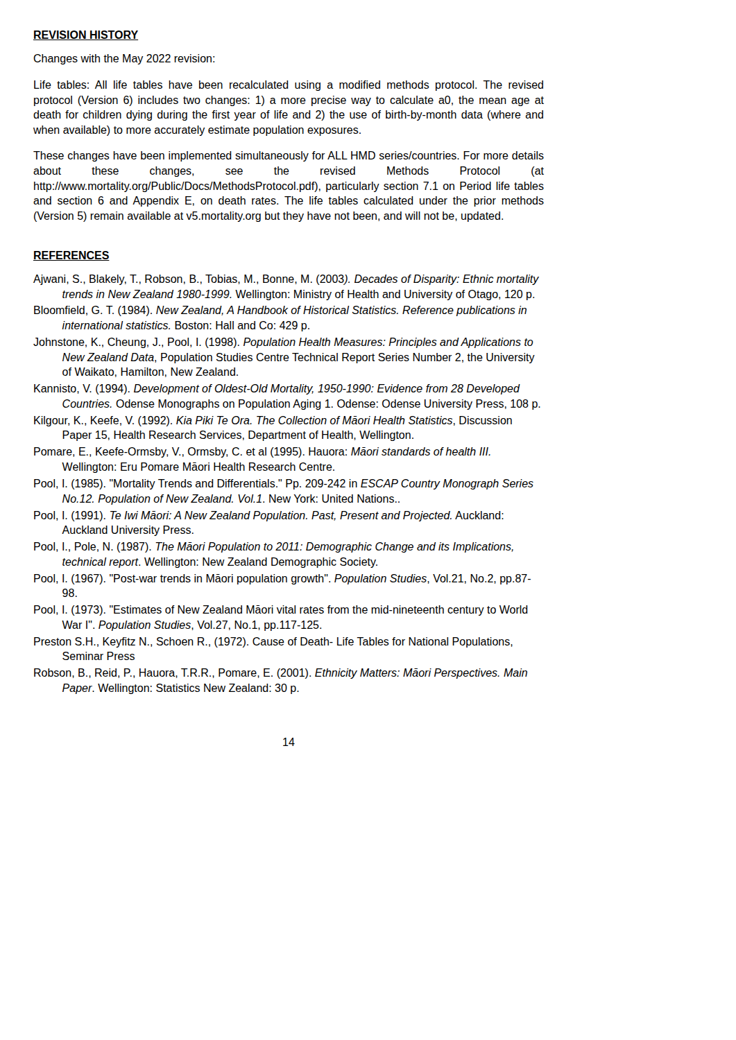Revision History
Changes with the May 2022 revision:
Life tables: All life tables have been recalculated using a modified methods protocol. The revised protocol (Version 6) includes two changes: 1) a more precise way to calculate a0, the mean age at death for children dying during the first year of life and 2) the use of birth-by-month data (where and when available) to more accurately estimate population exposures.
These changes have been implemented simultaneously for ALL HMD series/countries. For more details about these changes, see the revised Methods Protocol (at http://www.mortality.org/Public/Docs/MethodsProtocol.pdf), particularly section 7.1 on Period life tables and section 6 and Appendix E, on death rates. The life tables calculated under the prior methods (Version 5) remain available at v5.mortality.org but they have not been, and will not be, updated.
References
Ajwani, S., Blakely, T., Robson, B., Tobias, M., Bonne, M. (2003). Decades of Disparity: Ethnic mortality trends in New Zealand 1980-1999. Wellington: Ministry of Health and University of Otago, 120 p.
Bloomfield, G. T. (1984). New Zealand, A Handbook of Historical Statistics. Reference publications in international statistics. Boston: Hall and Co: 429 p.
Johnstone, K., Cheung, J., Pool, I. (1998). Population Health Measures: Principles and Applications to New Zealand Data, Population Studies Centre Technical Report Series Number 2, the University of Waikato, Hamilton, New Zealand.
Kannisto, V. (1994). Development of Oldest-Old Mortality, 1950-1990: Evidence from 28 Developed Countries. Odense Monographs on Population Aging 1. Odense: Odense University Press, 108 p.
Kilgour, K., Keefe, V. (1992). Kia Piki Te Ora. The Collection of Māori Health Statistics, Discussion Paper 15, Health Research Services, Department of Health, Wellington.
Pomare, E., Keefe-Ormsby, V., Ormsby, C. et al (1995). Hauora: Māori standards of health III. Wellington: Eru Pomare Māori Health Research Centre.
Pool, I. (1985). "Mortality Trends and Differentials." Pp. 209-242 in ESCAP Country Monograph Series No.12. Population of New Zealand. Vol.1. New York: United Nations..
Pool, I. (1991). Te Iwi Māori: A New Zealand Population. Past, Present and Projected. Auckland: Auckland University Press.
Pool, I., Pole, N. (1987). The Māori Population to 2011: Demographic Change and its Implications, technical report. Wellington: New Zealand Demographic Society.
Pool, I. (1967). "Post-war trends in Māori population growth". Population Studies, Vol.21, No.2, pp.87-98.
Pool, I. (1973). "Estimates of New Zealand Māori vital rates from the mid-nineteenth century to World War I". Population Studies, Vol.27, No.1, pp.117-125.
Preston S.H., Keyfitz N., Schoen R., (1972). Cause of Death- Life Tables for National Populations, Seminar Press
Robson, B., Reid, P., Hauora, T.R.R., Pomare, E. (2001). Ethnicity Matters: Māori Perspectives. Main Paper. Wellington: Statistics New Zealand: 30 p.
14